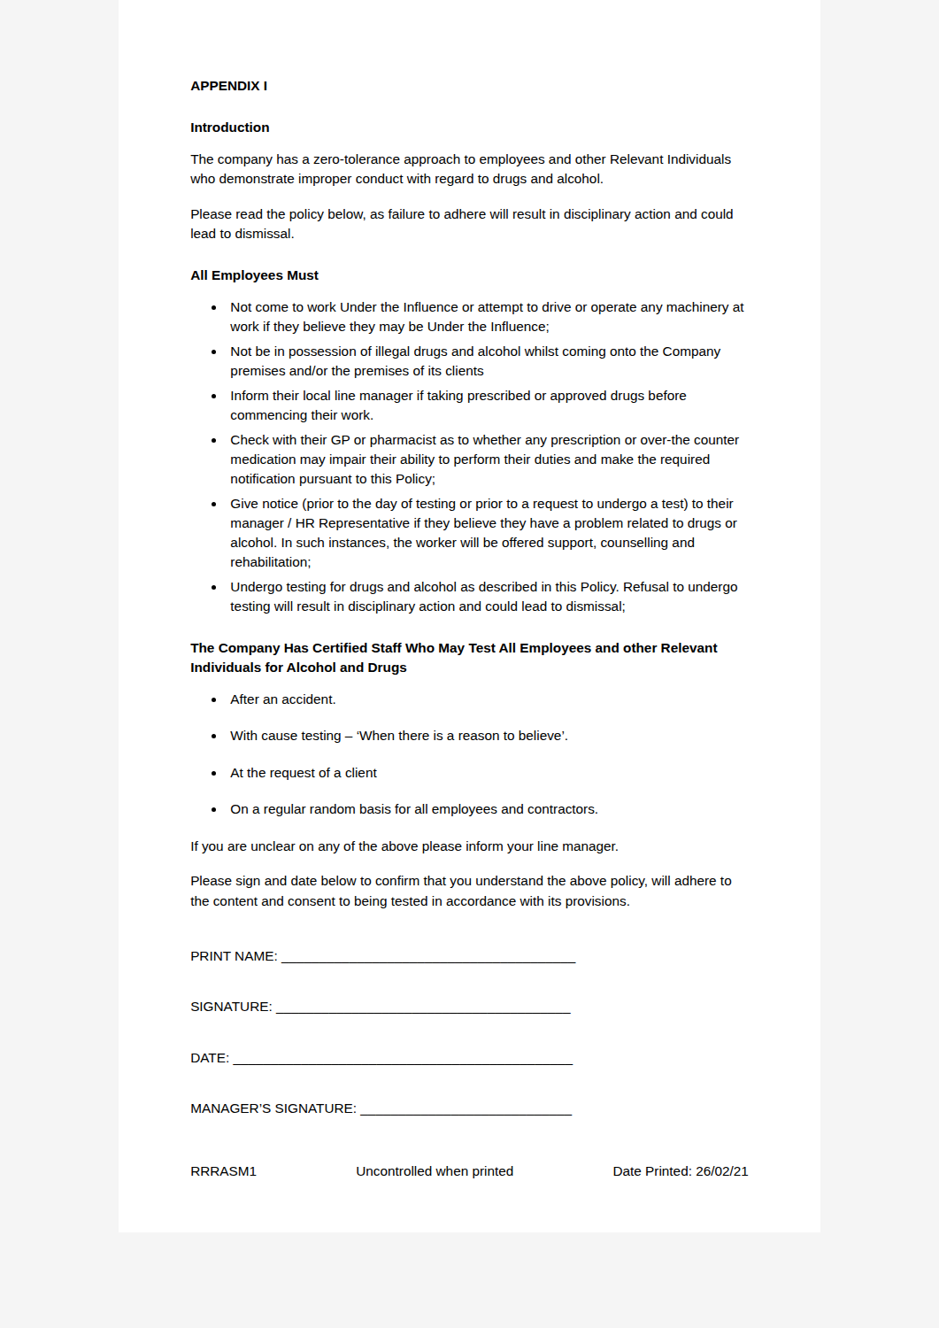APPENDIX I
Introduction
The company has a zero-tolerance approach to employees and other Relevant Individuals who demonstrate improper conduct with regard to drugs and alcohol.
Please read the policy below, as failure to adhere will result in disciplinary action and could lead to dismissal.
All Employees Must
Not come to work Under the Influence or attempt to drive or operate any machinery at work if they believe they may be Under the Influence;
Not be in possession of illegal drugs and alcohol whilst coming onto the Company premises and/or the premises of its clients
Inform their local line manager if taking prescribed or approved drugs before commencing their work.
Check with their GP or pharmacist as to whether any prescription or over-the counter medication may impair their ability to perform their duties and make the required notification pursuant to this Policy;
Give notice (prior to the day of testing or prior to a request to undergo a test) to their manager / HR Representative if they believe they have a problem related to drugs or alcohol. In such instances, the worker will be offered support, counselling and rehabilitation;
Undergo testing for drugs and alcohol as described in this Policy. Refusal to undergo testing will result in disciplinary action and could lead to dismissal;
The Company Has Certified Staff Who May Test All Employees and other Relevant Individuals for Alcohol and Drugs
After an accident.
With cause testing – ‘When there is a reason to believe’.
At the request of a client
On a regular random basis for all employees and contractors.
If you are unclear on any of the above please inform your line manager.
Please sign and date below to confirm that you understand the above policy, will adhere to the content and consent to being tested in accordance with its provisions.
PRINT NAME: _______________________________________
SIGNATURE: _______________________________________
DATE: _____________________________________________
MANAGER’S SIGNATURE: ____________________________
RRRASM1 Uncontrolled when printed Date Printed: 26/02/21